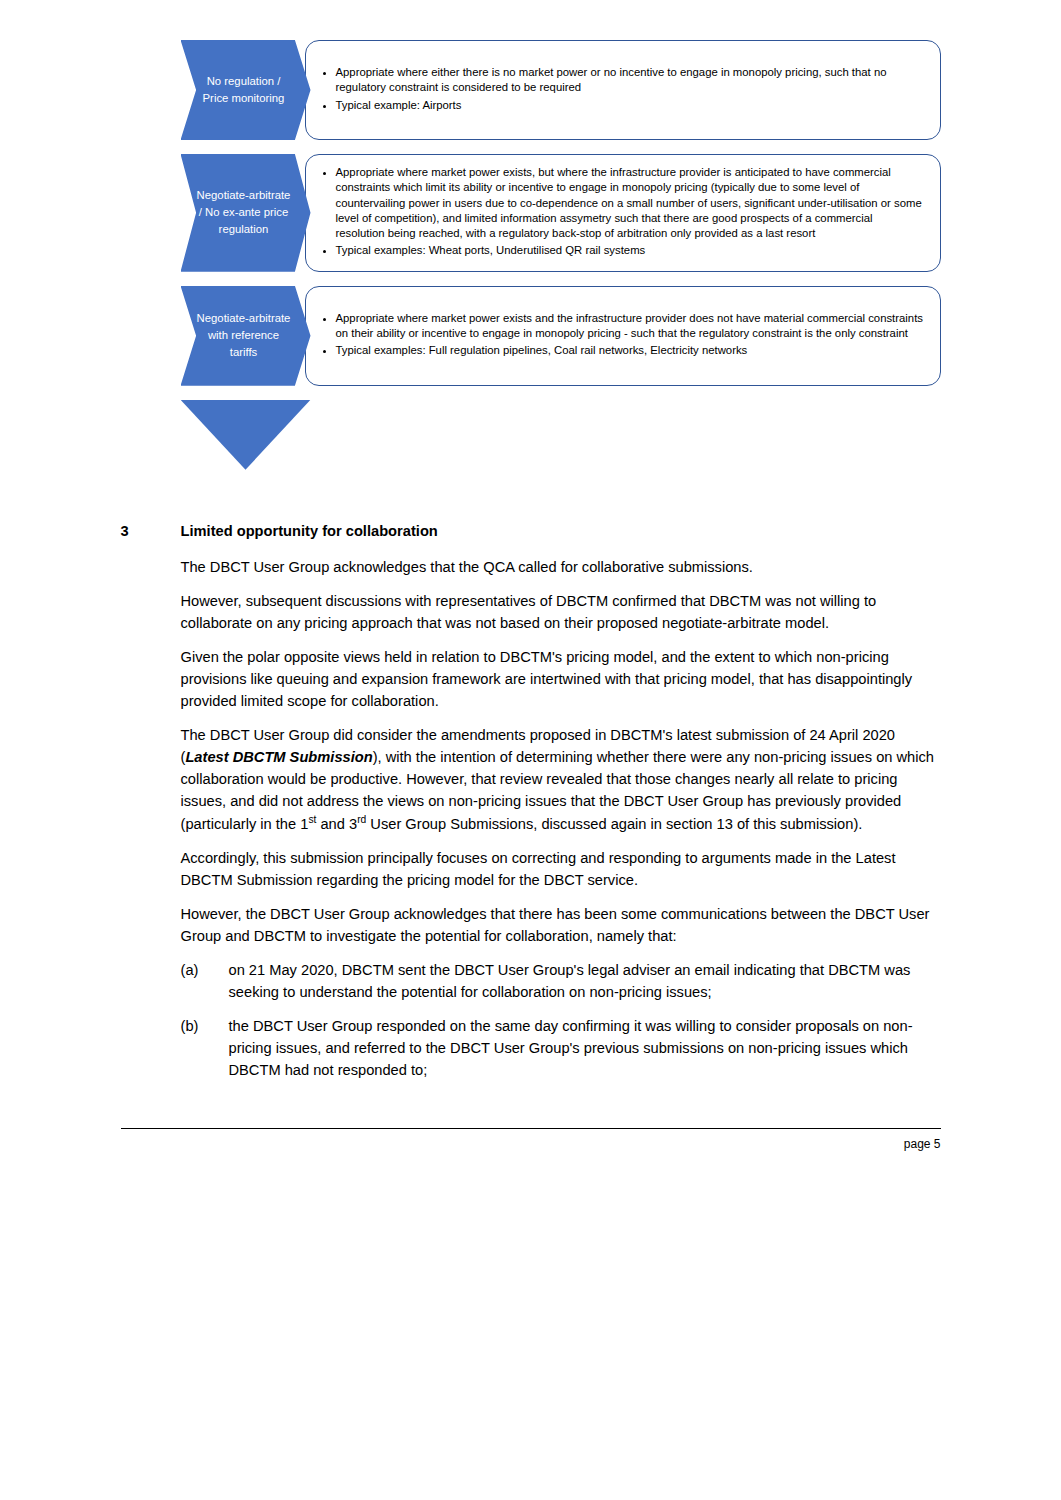No regulation /
Price monitoring
Appropriate where either there is no market power or no incentive to engage in monopoly pricing, such that no regulatory constraint is considered to be required
Typical example: Airports
Negotiate-arbitrate
/ No ex-ante price
regulation
Appropriate where market power exists, but where the infrastructure provider is anticipated to have commercial constraints which limit its ability or incentive to engage in monopoly pricing (typically due to some level of countervailing power in users due to co-dependence on a small number of users, significant under-utilisation or some level of competition), and limited information assymetry such that there are good prospects of a commercial resolution being reached, with a regulatory back-stop of arbitration only provided as a last resort
Typical examples: Wheat ports, Underutilised QR rail systems
Negotiate-arbitrate
with reference
tariffs
Appropriate where market power exists and the infrastructure provider does not have material commercial constraints on their ability or incentive to engage in monopoly pricing - such that the regulatory constraint is the only constraint
Typical examples: Full regulation pipelines, Coal rail networks, Electricity networks
3 Limited opportunity for collaboration
The DBCT User Group acknowledges that the QCA called for collaborative submissions.
However, subsequent discussions with representatives of DBCTM confirmed that DBCTM was not willing to collaborate on any pricing approach that was not based on their proposed negotiate-arbitrate model.
Given the polar opposite views held in relation to DBCTM's pricing model, and the extent to which non-pricing provisions like queuing and expansion framework are intertwined with that pricing model, that has disappointingly provided limited scope for collaboration.
The DBCT User Group did consider the amendments proposed in DBCTM's latest submission of 24 April 2020 (Latest DBCTM Submission), with the intention of determining whether there were any non-pricing issues on which collaboration would be productive. However, that review revealed that those changes nearly all relate to pricing issues, and did not address the views on non-pricing issues that the DBCT User Group has previously provided (particularly in the 1st and 3rd User Group Submissions, discussed again in section 13 of this submission).
Accordingly, this submission principally focuses on correcting and responding to arguments made in the Latest DBCTM Submission regarding the pricing model for the DBCT service.
However, the DBCT User Group acknowledges that there has been some communications between the DBCT User Group and DBCTM to investigate the potential for collaboration, namely that:
(a) on 21 May 2020, DBCTM sent the DBCT User Group's legal adviser an email indicating that DBCTM was seeking to understand the potential for collaboration on non-pricing issues;
(b) the DBCT User Group responded on the same day confirming it was willing to consider proposals on non-pricing issues, and referred to the DBCT User Group's previous submissions on non-pricing issues which DBCTM had not responded to;
page 5